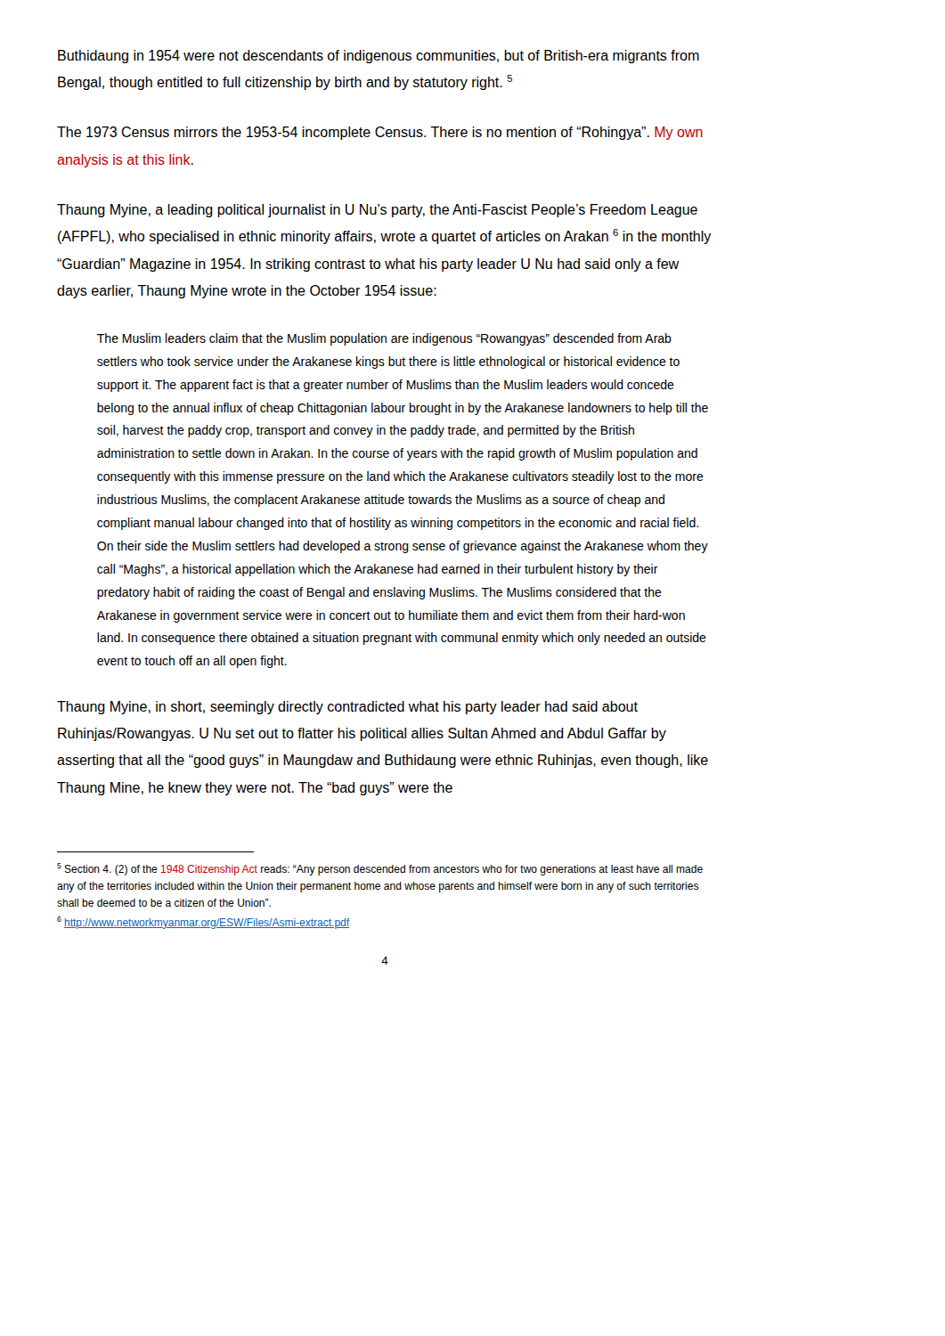Buthidaung in 1954 were not descendants of indigenous communities, but of British-era migrants from Bengal, though entitled to full citizenship by birth and by statutory right. 5
The 1973 Census mirrors the 1953-54 incomplete Census. There is no mention of “Rohingya”. My own analysis is at this link.
Thaung Myine, a leading political journalist in U Nu’s party, the Anti-Fascist People’s Freedom League (AFPFL), who specialised in ethnic minority affairs, wrote a quartet of articles on Arakan 6 in the monthly “Guardian” Magazine in 1954. In striking contrast to what his party leader U Nu had said only a few days earlier, Thaung Myine wrote in the October 1954 issue:
The Muslim leaders claim that the Muslim population are indigenous “Rowangyas” descended from Arab settlers who took service under the Arakanese kings but there is little ethnological or historical evidence to support it. The apparent fact is that a greater number of Muslims than the Muslim leaders would concede belong to the annual influx of cheap Chittagonian labour brought in by the Arakanese landowners to help till the soil, harvest the paddy crop, transport and convey in the paddy trade, and permitted by the British administration to settle down in Arakan. In the course of years with the rapid growth of Muslim population and consequently with this immense pressure on the land which the Arakanese cultivators steadily lost to the more industrious Muslims, the complacent Arakanese attitude towards the Muslims as a source of cheap and compliant manual labour changed into that of hostility as winning competitors in the economic and racial field. On their side the Muslim settlers had developed a strong sense of grievance against the Arakanese whom they call “Maghs”, a historical appellation which the Arakanese had earned in their turbulent history by their predatory habit of raiding the coast of Bengal and enslaving Muslims. The Muslims considered that the Arakanese in government service were in concert out to humiliate them and evict them from their hard-won land. In consequence there obtained a situation pregnant with communal enmity which only needed an outside event to touch off an all open fight.
Thaung Myine, in short, seemingly directly contradicted what his party leader had said about Ruhinjas/Rowangyas. U Nu set out to flatter his political allies Sultan Ahmed and Abdul Gaffar by asserting that all the “good guys” in Maungdaw and Buthidaung were ethnic Ruhinjas, even though, like Thaung Mine, he knew they were not. The “bad guys” were the
5 Section 4. (2) of the 1948 Citizenship Act reads: “Any person descended from ancestors who for two generations at least have all made any of the territories included within the Union their permanent home and whose parents and himself were born in any of such territories shall be deemed to be a citizen of the Union”.
6 http://www.networkmyanmar.org/ESW/Files/Asmi-extract.pdf
4